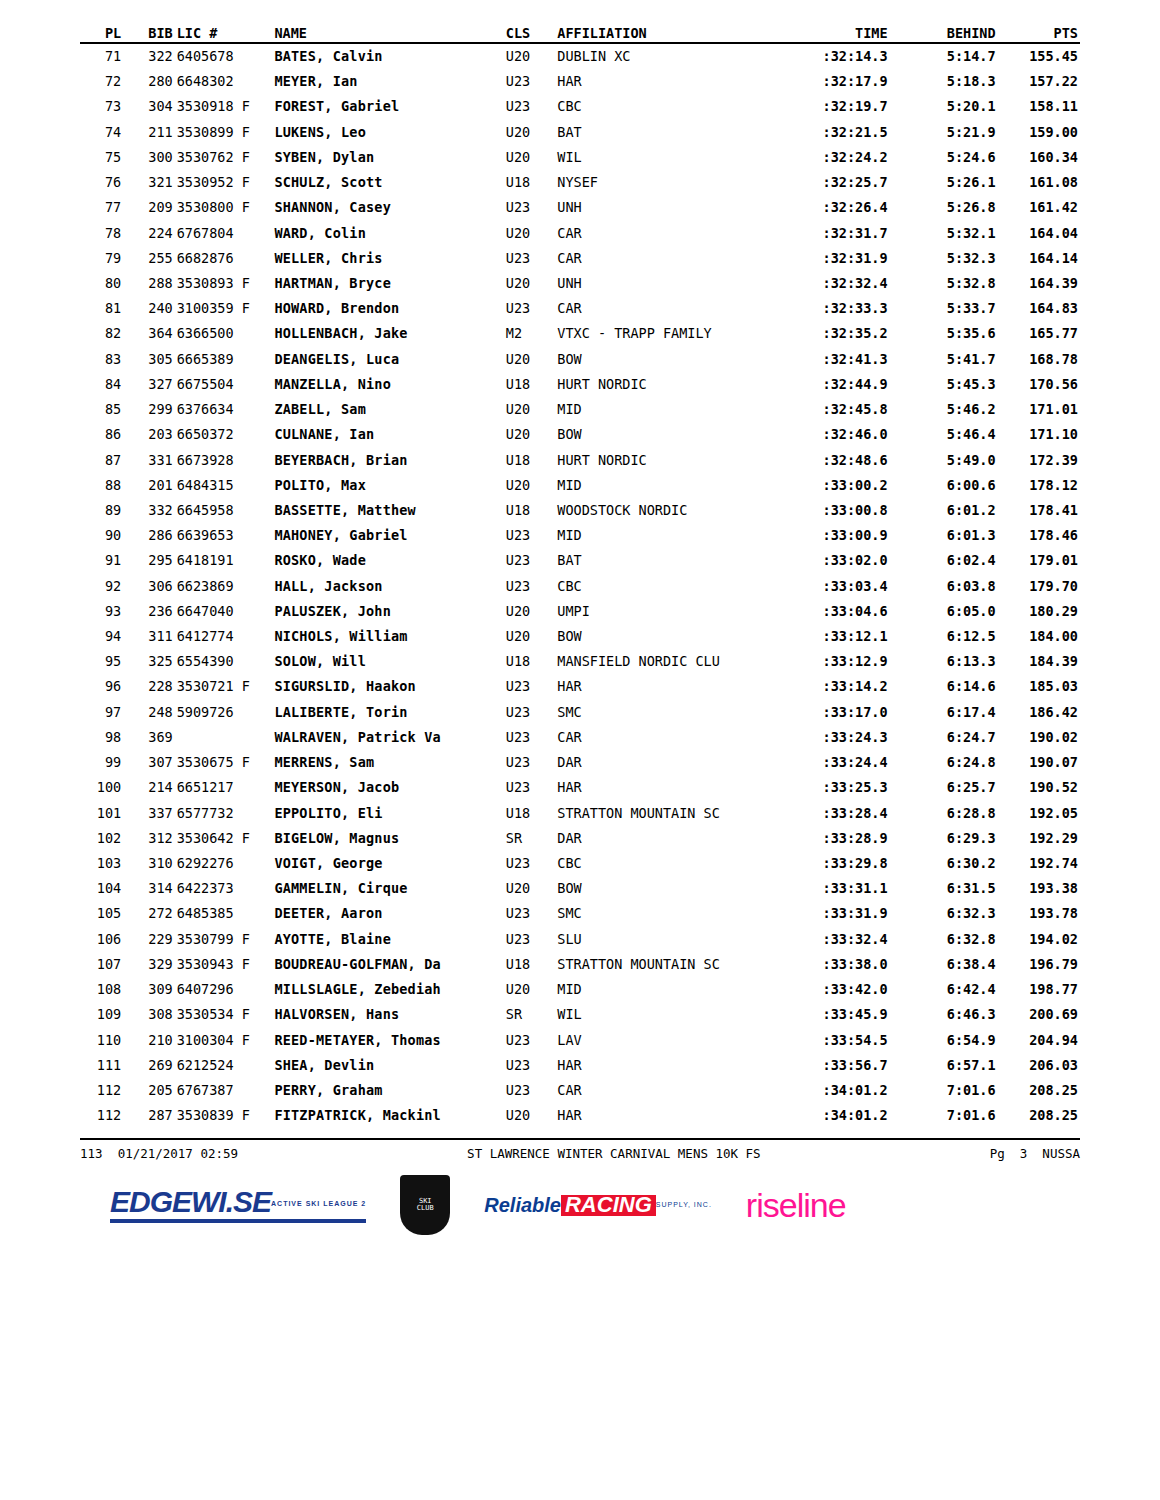| PL | BIB | LIC # | NAME | CLS | AFFILIATION | TIME | BEHIND | PTS |
| --- | --- | --- | --- | --- | --- | --- | --- | --- |
| 71 | 322 | 6405678 | BATES, Calvin | U20 | DUBLIN XC | :32:14.3 | 5:14.7 | 155.45 |
| 72 | 280 | 6648302 | MEYER, Ian | U23 | HAR | :32:17.9 | 5:18.3 | 157.22 |
| 73 | 304 | 3530918 F | FOREST, Gabriel | U23 | CBC | :32:19.7 | 5:20.1 | 158.11 |
| 74 | 211 | 3530899 F | LUKENS, Leo | U20 | BAT | :32:21.5 | 5:21.9 | 159.00 |
| 75 | 300 | 3530762 F | SYBEN, Dylan | U20 | WIL | :32:24.2 | 5:24.6 | 160.34 |
| 76 | 321 | 3530952 F | SCHULZ, Scott | U18 | NYSEF | :32:25.7 | 5:26.1 | 161.08 |
| 77 | 209 | 3530800 F | SHANNON, Casey | U23 | UNH | :32:26.4 | 5:26.8 | 161.42 |
| 78 | 224 | 6767804 | WARD, Colin | U20 | CAR | :32:31.7 | 5:32.1 | 164.04 |
| 79 | 255 | 6682876 | WELLER, Chris | U23 | CAR | :32:31.9 | 5:32.3 | 164.14 |
| 80 | 288 | 3530893 F | HARTMAN, Bryce | U20 | UNH | :32:32.4 | 5:32.8 | 164.39 |
| 81 | 240 | 3100359 F | HOWARD, Brendon | U23 | CAR | :32:33.3 | 5:33.7 | 164.83 |
| 82 | 364 | 6366500 | HOLLENBACH, Jake | M2 | VTXC - TRAPP FAMILY | :32:35.2 | 5:35.6 | 165.77 |
| 83 | 305 | 6665389 | DEANGELIS, Luca | U20 | BOW | :32:41.3 | 5:41.7 | 168.78 |
| 84 | 327 | 6675504 | MANZELLA, Nino | U18 | HURT NORDIC | :32:44.9 | 5:45.3 | 170.56 |
| 85 | 299 | 6376634 | ZABELL, Sam | U20 | MID | :32:45.8 | 5:46.2 | 171.01 |
| 86 | 203 | 6650372 | CULNANE, Ian | U20 | BOW | :32:46.0 | 5:46.4 | 171.10 |
| 87 | 331 | 6673928 | BEYERBACH, Brian | U18 | HURT NORDIC | :32:48.6 | 5:49.0 | 172.39 |
| 88 | 201 | 6484315 | POLITO, Max | U20 | MID | :33:00.2 | 6:00.6 | 178.12 |
| 89 | 332 | 6645958 | BASSETTE, Matthew | U18 | WOODSTOCK NORDIC | :33:00.8 | 6:01.2 | 178.41 |
| 90 | 286 | 6639653 | MAHONEY, Gabriel | U23 | MID | :33:00.9 | 6:01.3 | 178.46 |
| 91 | 295 | 6418191 | ROSKO, Wade | U23 | BAT | :33:02.0 | 6:02.4 | 179.01 |
| 92 | 306 | 6623869 | HALL, Jackson | U23 | CBC | :33:03.4 | 6:03.8 | 179.70 |
| 93 | 236 | 6647040 | PALUSZEK, John | U20 | UMPI | :33:04.6 | 6:05.0 | 180.29 |
| 94 | 311 | 6412774 | NICHOLS, William | U20 | BOW | :33:12.1 | 6:12.5 | 184.00 |
| 95 | 325 | 6554390 | SOLOW, Will | U18 | MANSFIELD NORDIC CLU | :33:12.9 | 6:13.3 | 184.39 |
| 96 | 228 | 3530721 F | SIGURSLID, Haakon | U23 | HAR | :33:14.2 | 6:14.6 | 185.03 |
| 97 | 248 | 5909726 | LALIBERTE, Torin | U23 | SMC | :33:17.0 | 6:17.4 | 186.42 |
| 98 | 369 | | WALRAVEN, Patrick Va | U23 | CAR | :33:24.3 | 6:24.7 | 190.02 |
| 99 | 307 | 3530675 F | MERRENS, Sam | U23 | DAR | :33:24.4 | 6:24.8 | 190.07 |
| 100 | 214 | 6651217 | MEYERSON, Jacob | U23 | HAR | :33:25.3 | 6:25.7 | 190.52 |
| 101 | 337 | 6577732 | EPPOLITO, Eli | U18 | STRATTON MOUNTAIN SC | :33:28.4 | 6:28.8 | 192.05 |
| 102 | 312 | 3530642 F | BIGELOW, Magnus | SR | DAR | :33:28.9 | 6:29.3 | 192.29 |
| 103 | 310 | 6292276 | VOIGT, George | U23 | CBC | :33:29.8 | 6:30.2 | 192.74 |
| 104 | 314 | 6422373 | GAMMELIN, Cirque | U20 | BOW | :33:31.1 | 6:31.5 | 193.38 |
| 105 | 272 | 6485385 | DEETER, Aaron | U23 | SMC | :33:31.9 | 6:32.3 | 193.78 |
| 106 | 229 | 3530799 F | AYOTTE, Blaine | U23 | SLU | :33:32.4 | 6:32.8 | 194.02 |
| 107 | 329 | 3530943 F | BOUDREAU-GOLFMAN, Da | U18 | STRATTON MOUNTAIN SC | :33:38.0 | 6:38.4 | 196.79 |
| 108 | 309 | 6407296 | MILLSLAGLE, Zebediah | U20 | MID | :33:42.0 | 6:42.4 | 198.77 |
| 109 | 308 | 3530534 F | HALVORSEN, Hans | SR | WIL | :33:45.9 | 6:46.3 | 200.69 |
| 110 | 210 | 3100304 F | REED-METAYER, Thomas | U23 | LAV | :33:54.5 | 6:54.9 | 204.94 |
| 111 | 269 | 6212524 | SHEA, Devlin | U23 | HAR | :33:56.7 | 6:57.1 | 206.03 |
| 112 | 205 | 6767387 | PERRY, Graham | U23 | CAR | :34:01.2 | 7:01.6 | 208.25 |
| 112 | 287 | 3530839 F | FITZPATRICK, Mackinl | U20 | HAR | :34:01.2 | 7:01.6 | 208.25 |
113 01/21/2017 02:59
ST LAWRENCE WINTER CARNIVAL MENS 10K FS
Pg 3 NUSSA
EDGEWI.SEACTIVE SKI LEAGUE 2
SKI
CLUB
Reliable
RACING
SUPPLY, INC.
riseline